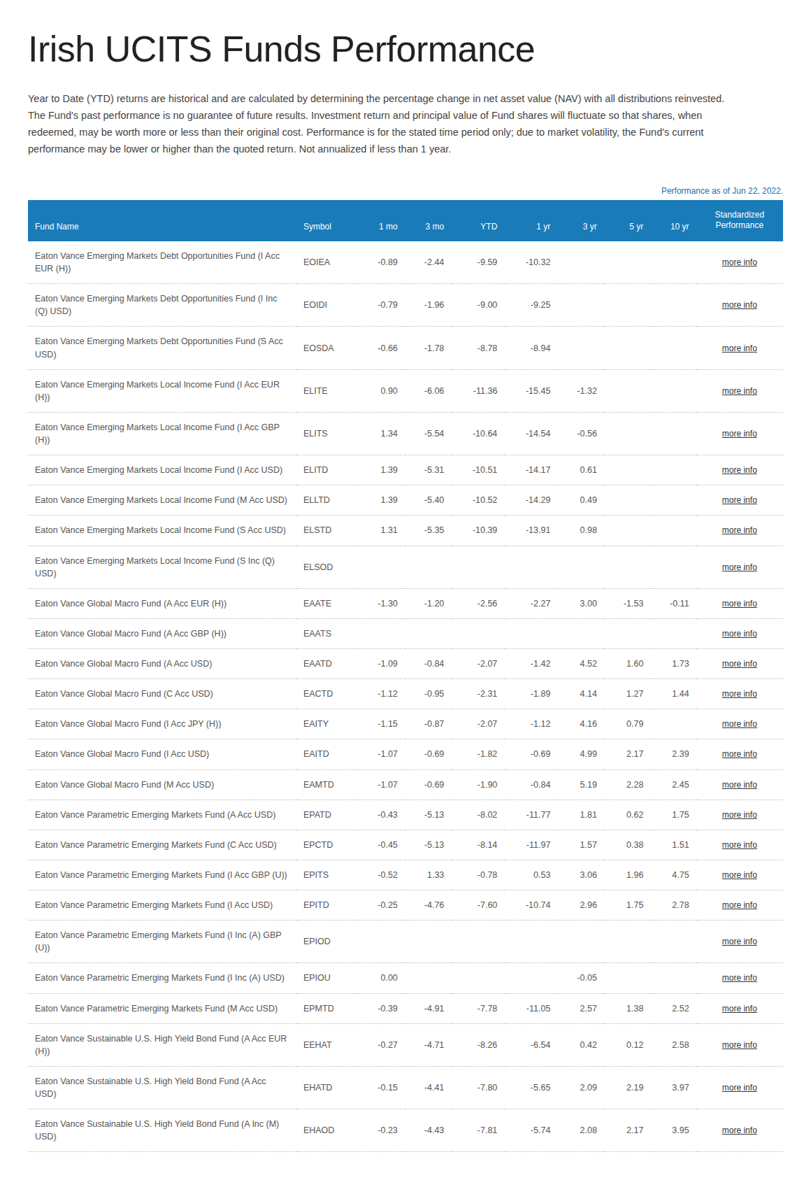Irish UCITS Funds Performance
Year to Date (YTD) returns are historical and are calculated by determining the percentage change in net asset value (NAV) with all distributions reinvested. The Fund's past performance is no guarantee of future results. Investment return and principal value of Fund shares will fluctuate so that shares, when redeemed, may be worth more or less than their original cost. Performance is for the stated time period only; due to market volatility, the Fund's current performance may be lower or higher than the quoted return. Not annualized if less than 1 year.
Performance as of Jun 22, 2022.
| Fund Name | Symbol | 1 mo | 3 mo | YTD | 1 yr | 3 yr | 5 yr | 10 yr | Standardized Performance |
| --- | --- | --- | --- | --- | --- | --- | --- | --- | --- |
| Eaton Vance Emerging Markets Debt Opportunities Fund (I Acc EUR (H)) | EOIEA | -0.89 | -2.44 | -9.59 | -10.32 | | | | more info |
| Eaton Vance Emerging Markets Debt Opportunities Fund (I Inc (Q) USD) | EOIDI | -0.79 | -1.96 | -9.00 | -9.25 | | | | more info |
| Eaton Vance Emerging Markets Debt Opportunities Fund (S Acc USD) | EOSDA | -0.66 | -1.78 | -8.78 | -8.94 | | | | more info |
| Eaton Vance Emerging Markets Local Income Fund (I Acc EUR (H)) | ELITE | 0.90 | -6.06 | -11.36 | -15.45 | -1.32 | | | more info |
| Eaton Vance Emerging Markets Local Income Fund (I Acc GBP (H)) | ELITS | 1.34 | -5.54 | -10.64 | -14.54 | -0.56 | | | more info |
| Eaton Vance Emerging Markets Local Income Fund (I Acc USD) | ELITD | 1.39 | -5.31 | -10.51 | -14.17 | 0.61 | | | more info |
| Eaton Vance Emerging Markets Local Income Fund (M Acc USD) | ELLTD | 1.39 | -5.40 | -10.52 | -14.29 | 0.49 | | | more info |
| Eaton Vance Emerging Markets Local Income Fund (S Acc USD) | ELSTD | 1.31 | -5.35 | -10.39 | -13.91 | 0.98 | | | more info |
| Eaton Vance Emerging Markets Local Income Fund (S Inc (Q) USD) | ELSOD | | | | | | | | more info |
| Eaton Vance Global Macro Fund (A Acc EUR (H)) | EAATE | -1.30 | -1.20 | -2.56 | -2.27 | 3.00 | -1.53 | -0.11 | more info |
| Eaton Vance Global Macro Fund (A Acc GBP (H)) | EAATS | | | | | | | | more info |
| Eaton Vance Global Macro Fund (A Acc USD) | EAATD | -1.09 | -0.84 | -2.07 | -1.42 | 4.52 | 1.60 | 1.73 | more info |
| Eaton Vance Global Macro Fund (C Acc USD) | EACTD | -1.12 | -0.95 | -2.31 | -1.89 | 4.14 | 1.27 | 1.44 | more info |
| Eaton Vance Global Macro Fund (I Acc JPY (H)) | EAITY | -1.15 | -0.87 | -2.07 | -1.12 | 4.16 | 0.79 | | more info |
| Eaton Vance Global Macro Fund (I Acc USD) | EAITD | -1.07 | -0.69 | -1.82 | -0.69 | 4.99 | 2.17 | 2.39 | more info |
| Eaton Vance Global Macro Fund (M Acc USD) | EAMTD | -1.07 | -0.69 | -1.90 | -0.84 | 5.19 | 2.28 | 2.45 | more info |
| Eaton Vance Parametric Emerging Markets Fund (A Acc USD) | EPATD | -0.43 | -5.13 | -8.02 | -11.77 | 1.81 | 0.62 | 1.75 | more info |
| Eaton Vance Parametric Emerging Markets Fund (C Acc USD) | EPCTD | -0.45 | -5.13 | -8.14 | -11.97 | 1.57 | 0.38 | 1.51 | more info |
| Eaton Vance Parametric Emerging Markets Fund (I Acc GBP (U)) | EPITS | -0.52 | 1.33 | -0.78 | 0.53 | 3.06 | 1.96 | 4.75 | more info |
| Eaton Vance Parametric Emerging Markets Fund (I Acc USD) | EPITD | -0.25 | -4.76 | -7.60 | -10.74 | 2.96 | 1.75 | 2.78 | more info |
| Eaton Vance Parametric Emerging Markets Fund (I Inc (A) GBP (U)) | EPIOD | | | | | | | | more info |
| Eaton Vance Parametric Emerging Markets Fund (I Inc (A) USD) | EPIOU | 0.00 | | | | -0.05 | | | more info |
| Eaton Vance Parametric Emerging Markets Fund (M Acc USD) | EPMTD | -0.39 | -4.91 | -7.78 | -11.05 | 2.57 | 1.38 | 2.52 | more info |
| Eaton Vance Sustainable U.S. High Yield Bond Fund (A Acc EUR (H)) | EEHAT | -0.27 | -4.71 | -8.26 | -6.54 | 0.42 | 0.12 | 2.58 | more info |
| Eaton Vance Sustainable U.S. High Yield Bond Fund (A Acc USD) | EHATD | -0.15 | -4.41 | -7.80 | -5.65 | 2.09 | 2.19 | 3.97 | more info |
| Eaton Vance Sustainable U.S. High Yield Bond Fund (A Inc (M) USD) | EHAOD | -0.23 | -4.43 | -7.81 | -5.74 | 2.08 | 2.17 | 3.95 | more info |